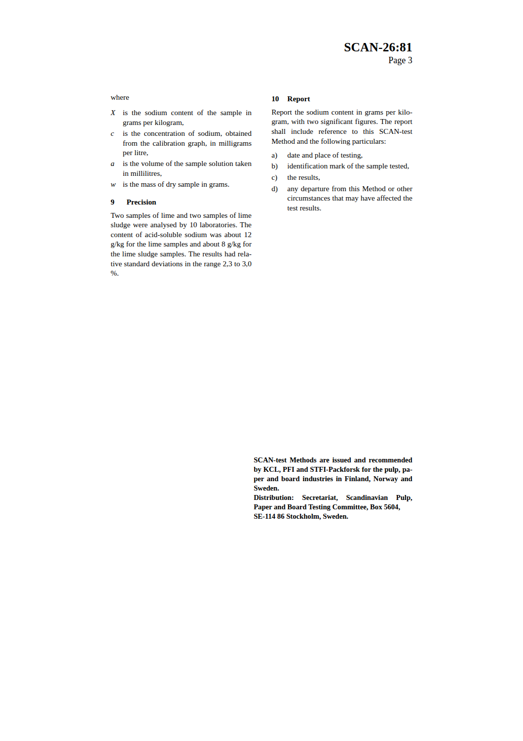SCAN-26:81
Page 3
where
X
is the sodium content of the sample in grams per kilogram,
c
is the concentration of sodium, obtained from the calibration graph, in milligrams per litre,
a
is the volume of the sample solution taken in millilitres,
w
is the mass of dry sample in grams.
9 Precision
Two samples of lime and two samples of lime sludge were analysed by 10 laboratories. The content of acid-soluble sodium was about 12 g/kg for the lime samples and about 8 g/kg for the lime sludge samples. The results had relative standard deviations in the range 2,3 to 3,0 %.
10 Report
Report the sodium content in grams per kilogram, with two significant figures. The report shall include reference to this SCAN-test Method and the following particulars:
a) date and place of testing,
b) identification mark of the sample tested,
c) the results,
d) any departure from this Method or other circumstances that may have affected the test results.
SCAN-test Methods are issued and recommended by KCL, PFI and STFI-Packforsk for the pulp, paper and board industries in Finland, Norway and Sweden.
Distribution: Secretariat, Scandinavian Pulp, Paper and Board Testing Committee, Box 5604,
SE-114 86 Stockholm, Sweden.